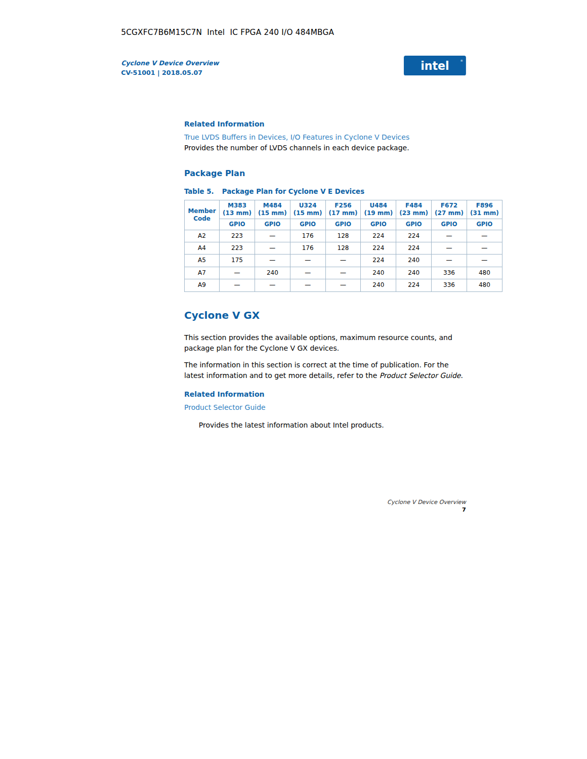5CGXFC7B6M15C7N Intel IC FPGA 240 I/O 484MBGA
Cyclone V Device Overview
CV-51001 | 2018.05.07
intel ®
Related Information
True LVDS Buffers in Devices, I/O Features in Cyclone V Devices
Provides the number of LVDS channels in each device package.
Package Plan
Table 5. Package Plan for Cyclone V E Devices
| Member Code | M383 (13 mm) | M484 (15 mm) | U324 (15 mm) | F256 (17 mm) | U484 (19 mm) | F484 (23 mm) | F672 (27 mm) | F896 (31 mm) |
| --- | --- | --- | --- | --- | --- | --- | --- | --- |
| GPIO | GPIO | GPIO | GPIO | GPIO | GPIO | GPIO | GPIO |
| A2 | 223 | — | 176 | 128 | 224 | 224 | — | — |
| A4 | 223 | — | 176 | 128 | 224 | 224 | — | — |
| A5 | 175 | — | — | — | 224 | 240 | — | — |
| A7 | — | 240 | — | — | 240 | 240 | 336 | 480 |
| A9 | — | — | — | — | 240 | 224 | 336 | 480 |
Cyclone V GX
This section provides the available options, maximum resource counts, and package plan for the Cyclone V GX devices.
The information in this section is correct at the time of publication. For the latest information and to get more details, refer to the Product Selector Guide.
Related Information
Product Selector Guide
Provides the latest information about Intel products.
Cyclone V Device Overview
7